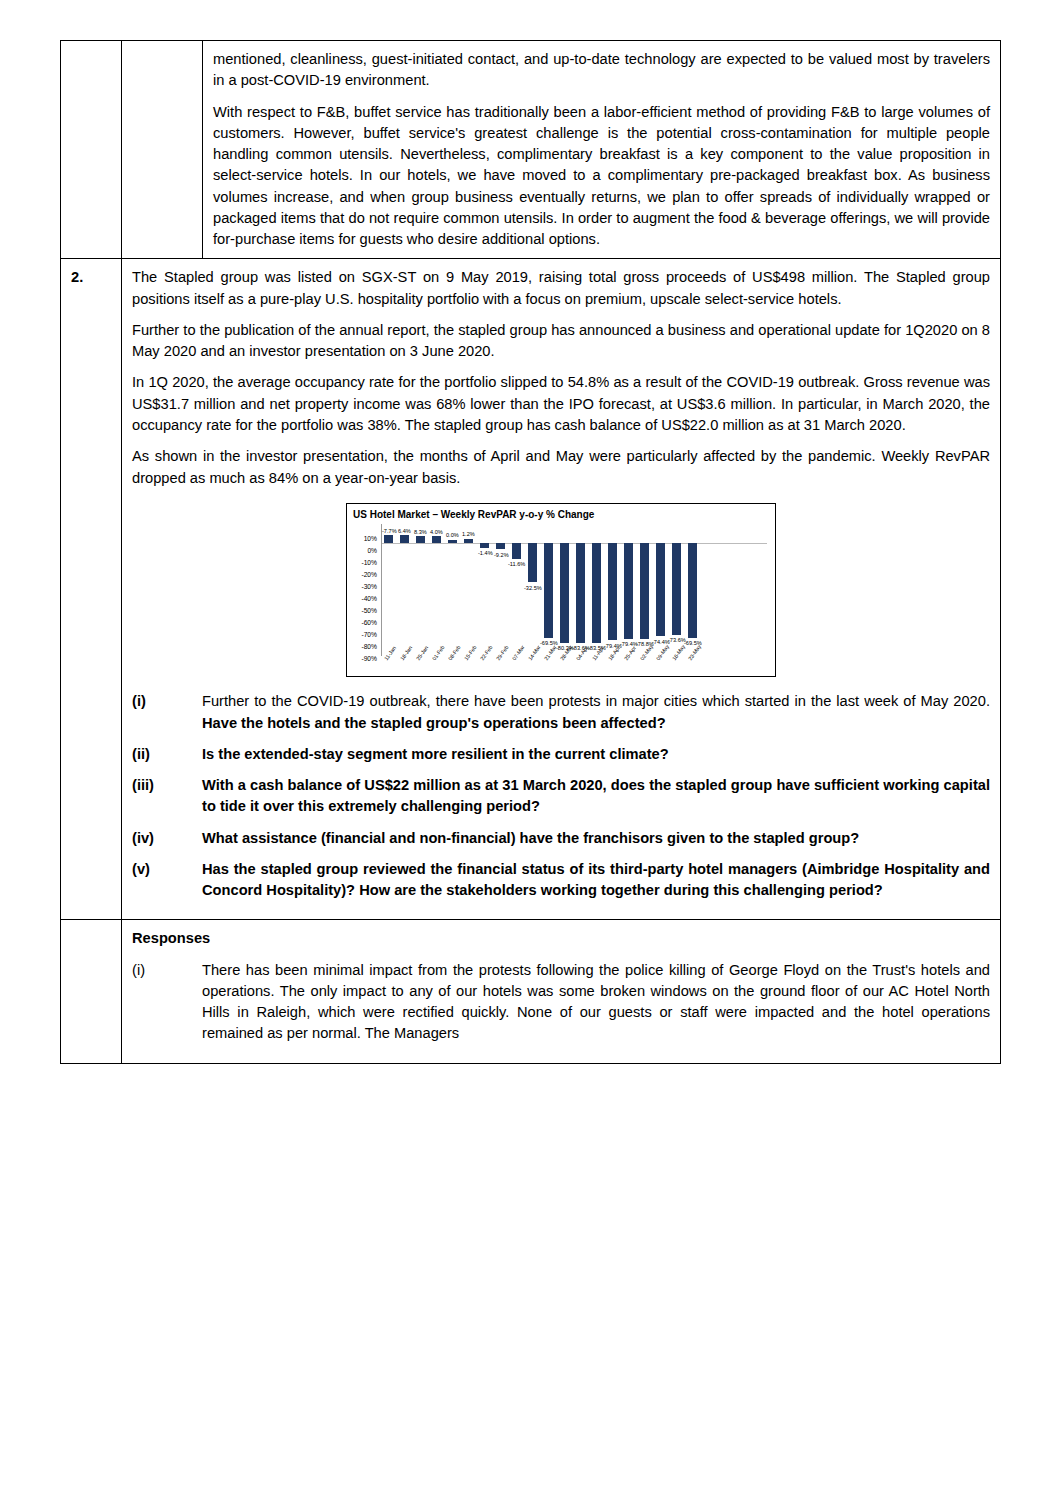| | | mentioned, cleanliness, guest-initiated contact, and up-to-date technology are expected to be valued most by travelers in a post-COVID-19 environment. With respect to F&B, buffet service has traditionally been a labor-efficient method of providing F&B to large volumes of customers. However, buffet service's greatest challenge is the potential cross-contamination for multiple people handling common utensils. Nevertheless, complimentary breakfast is a key component to the value proposition in select-service hotels. In our hotels, we have moved to a complimentary pre-packaged breakfast box. As business volumes increase, and when group business eventually returns, we plan to offer spreads of individually wrapped or packaged items that do not require common utensils. In order to augment the food & beverage offerings, we will provide for-purchase items for guests who desire additional options. |
| 2. | The Stapled group was listed on SGX-ST on 9 May 2019, raising total gross proceeds of US$498 million. The Stapled group positions itself as a pure-play U.S. hospitality portfolio with a focus on premium, upscale select-service hotels. Further to the publication of the annual report, the stapled group has announced a business and operational update for 1Q2020 on 8 May 2020 and an investor presentation on 3 June 2020. In 1Q 2020, the average occupancy rate for the portfolio slipped to 54.8% as a result of the COVID-19 outbreak. Gross revenue was US$31.7 million and net property income was 68% lower than the IPO forecast, at US$3.6 million. In particular, in March 2020, the occupancy rate for the portfolio was 38%. The stapled group has cash balance of US$22.0 million as at 31 March 2020. As shown in the investor presentation, the months of April and May were particularly affected by the pandemic. Weekly RevPAR dropped as much as 84% on a year-on-year basis. US Hotel Market – Weekly RevPAR y-o-y % Change 10% 0% -10% -20% -30% -40% -50% -60% -70% -80% -90% -7.7% 6.4% 8.3% 4.0% 0.0% 1.2% -1.4% -9.2% -11.6% -32.5% -69.5% -80.3% -83.6% -83.5% -79.4% -79.4% -78.8% -74.4% -73.6% -69.5% 11-Jan 18-Jan 25-Jan 01-Feb 08-Feb 15-Feb 22-Feb 29-Feb 07-Mar 14-Mar 21-Mar 28-Mar 04-Apr 11-Apr 18-Apr 25-Apr 02-May 09-May 16-May 23-May (i) Further to the COVID-19 outbreak, there have been protests in major cities which started in the last week of May 2020. Have the hotels and the stapled group's operations been affected? (ii) Is the extended-stay segment more resilient in the current climate? (iii) With a cash balance of US$22 million as at 31 March 2020, does the stapled group have sufficient working capital to tide it over this extremely challenging period? (iv) What assistance (financial and non-financial) have the franchisors given to the stapled group? (v) Has the stapled group reviewed the financial status of its third-party hotel managers (Aimbridge Hospitality and Concord Hospitality)? How are the stakeholders working together during this challenging period? |
| | Responses (i) There has been minimal impact from the protests following the police killing of George Floyd on the Trust's hotels and operations. The only impact to any of our hotels was some broken windows on the ground floor of our AC Hotel North Hills in Raleigh, which were rectified quickly. None of our guests or staff were impacted and the hotel operations remained as per normal. The Managers |